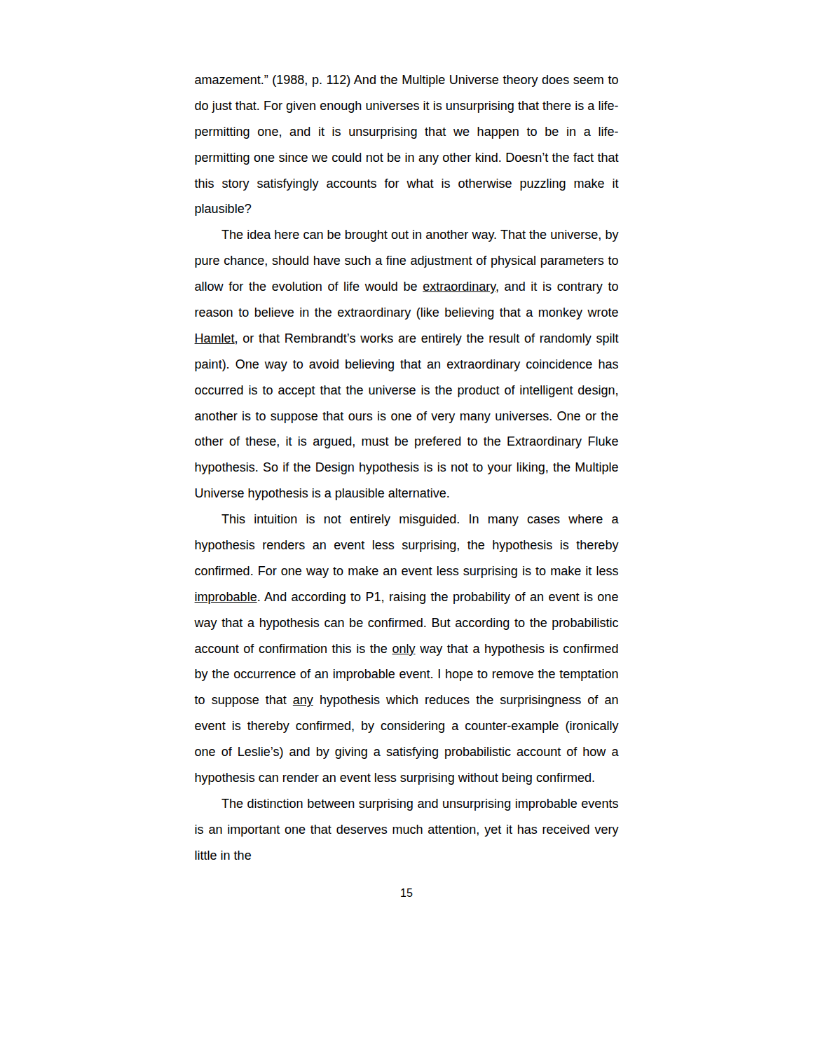amazement.” (1988, p. 112) And the Multiple Universe theory does seem to do just that. For given enough universes it is unsurprising that there is a life-permitting one, and it is unsurprising that we happen to be in a life-permitting one since we could not be in any other kind. Doesn’t the fact that this story satisfyingly accounts for what is otherwise puzzling make it plausible?
The idea here can be brought out in another way. That the universe, by pure chance, should have such a fine adjustment of physical parameters to allow for the evolution of life would be extraordinary, and it is contrary to reason to believe in the extraordinary (like believing that a monkey wrote Hamlet, or that Rembrandt’s works are entirely the result of randomly spilt paint). One way to avoid believing that an extraordinary coincidence has occurred is to accept that the universe is the product of intelligent design, another is to suppose that ours is one of very many universes. One or the other of these, it is argued, must be prefered to the Extraordinary Fluke hypothesis. So if the Design hypothesis is is not to your liking, the Multiple Universe hypothesis is a plausible alternative.
This intuition is not entirely misguided. In many cases where a hypothesis renders an event less surprising, the hypothesis is thereby confirmed. For one way to make an event less surprising is to make it less improbable. And according to P1, raising the probability of an event is one way that a hypothesis can be confirmed. But according to the probabilistic account of confirmation this is the only way that a hypothesis is confirmed by the occurrence of an improbable event. I hope to remove the temptation to suppose that any hypothesis which reduces the surprisingness of an event is thereby confirmed, by considering a counter-example (ironically one of Leslie’s) and by giving a satisfying probabilistic account of how a hypothesis can render an event less surprising without being confirmed.
The distinction between surprising and unsurprising improbable events is an important one that deserves much attention, yet it has received very little in the
15